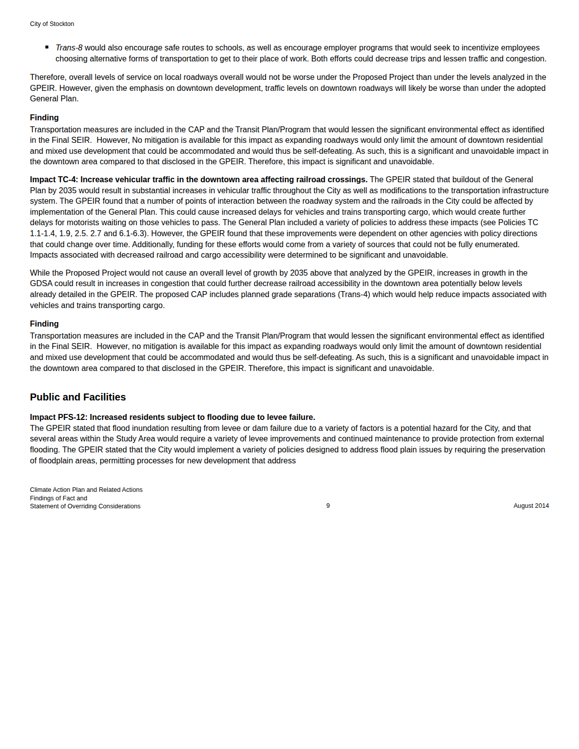City of Stockton
■
Trans-8 would also encourage safe routes to schools, as well as encourage employer programs that would seek to incentivize employees choosing alternative forms of transportation to get to their place of work. Both efforts could decrease trips and lessen traffic and congestion.
Therefore, overall levels of service on local roadways overall would not be worse under the Proposed Project than under the levels analyzed in the GPEIR. However, given the emphasis on downtown development, traffic levels on downtown roadways will likely be worse than under the adopted General Plan.
Finding
Transportation measures are included in the CAP and the Transit Plan/Program that would lessen the significant environmental effect as identified in the Final SEIR. However, No mitigation is available for this impact as expanding roadways would only limit the amount of downtown residential and mixed use development that could be accommodated and would thus be self-defeating. As such, this is a significant and unavoidable impact in the downtown area compared to that disclosed in the GPEIR. Therefore, this impact is significant and unavoidable.
Impact TC-4: Increase vehicular traffic in the downtown area affecting railroad crossings. The GPEIR stated that buildout of the General Plan by 2035 would result in substantial increases in vehicular traffic throughout the City as well as modifications to the transportation infrastructure system. The GPEIR found that a number of points of interaction between the roadway system and the railroads in the City could be affected by implementation of the General Plan. This could cause increased delays for vehicles and trains transporting cargo, which would create further delays for motorists waiting on those vehicles to pass. The General Plan included a variety of policies to address these impacts (see Policies TC 1.1-1.4, 1.9, 2.5. 2.7 and 6.1-6.3). However, the GPEIR found that these improvements were dependent on other agencies with policy directions that could change over time. Additionally, funding for these efforts would come from a variety of sources that could not be fully enumerated. Impacts associated with decreased railroad and cargo accessibility were determined to be significant and unavoidable.
While the Proposed Project would not cause an overall level of growth by 2035 above that analyzed by the GPEIR, increases in growth in the GDSA could result in increases in congestion that could further decrease railroad accessibility in the downtown area potentially below levels already detailed in the GPEIR. The proposed CAP includes planned grade separations (Trans-4) which would help reduce impacts associated with vehicles and trains transporting cargo.
Finding
Transportation measures are included in the CAP and the Transit Plan/Program that would lessen the significant environmental effect as identified in the Final SEIR. However, no mitigation is available for this impact as expanding roadways would only limit the amount of downtown residential and mixed use development that could be accommodated and would thus be self-defeating. As such, this is a significant and unavoidable impact in the downtown area compared to that disclosed in the GPEIR. Therefore, this impact is significant and unavoidable.
Public and Facilities
Impact PFS-12: Increased residents subject to flooding due to levee failure.
The GPEIR stated that flood inundation resulting from levee or dam failure due to a variety of factors is a potential hazard for the City, and that several areas within the Study Area would require a variety of levee improvements and continued maintenance to provide protection from external flooding. The GPEIR stated that the City would implement a variety of policies designed to address flood plain issues by requiring the preservation of floodplain areas, permitting processes for new development that address
Climate Action Plan and Related Actions
Findings of Fact and
Statement of Overriding Considerations
9
August 2014